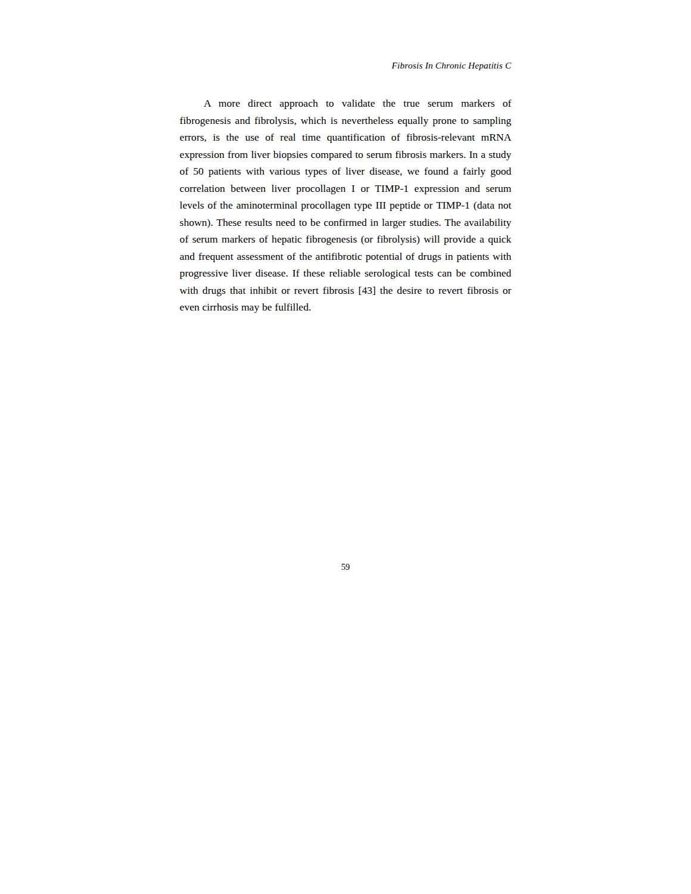Fibrosis In Chronic Hepatitis C
A more direct approach to validate the true serum markers of fibrogenesis and fibrolysis, which is nevertheless equally prone to sampling errors, is the use of real time quantification of fibrosis-relevant mRNA expression from liver biopsies compared to serum fibrosis markers. In a study of 50 patients with various types of liver disease, we found a fairly good correlation between liver procollagen I or TIMP-1 expression and serum levels of the aminoterminal procollagen type III peptide or TIMP-1 (data not shown). These results need to be confirmed in larger studies. The availability of serum markers of hepatic fibrogenesis (or fibrolysis) will provide a quick and frequent assessment of the antifibrotic potential of drugs in patients with progressive liver disease. If these reliable serological tests can be combined with drugs that inhibit or revert fibrosis [43] the desire to revert fibrosis or even cirrhosis may be fulfilled.
59